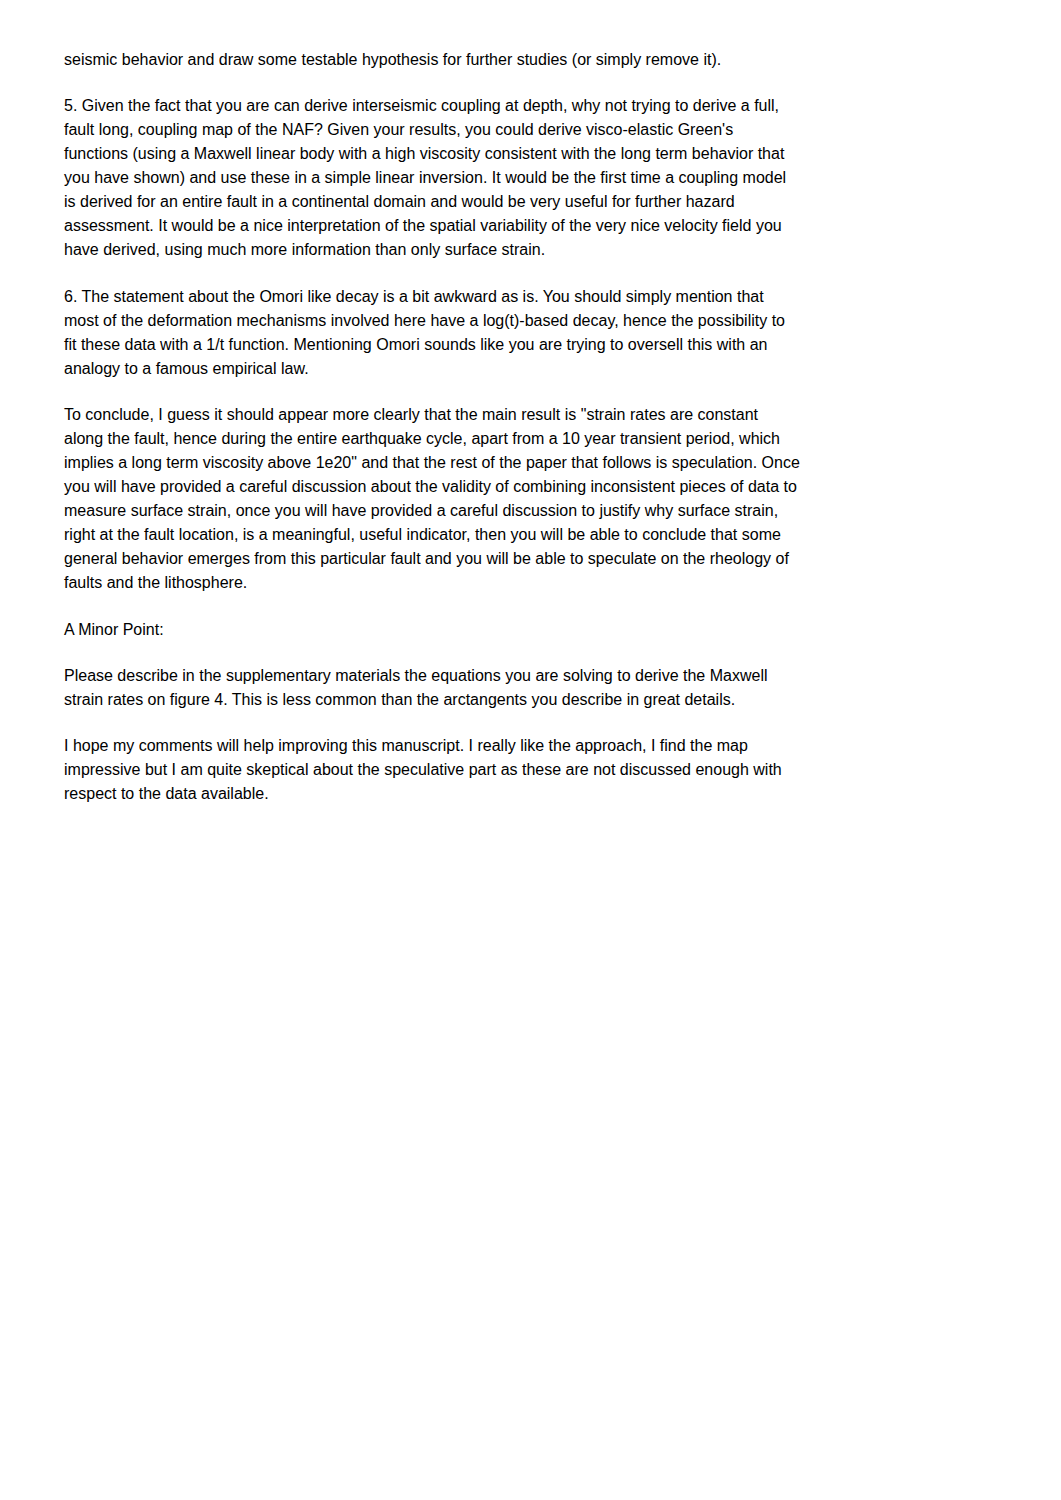seismic behavior and draw some testable hypothesis for further studies (or simply remove it).
5. Given the fact that you are can derive interseismic coupling at depth, why not trying to derive a full, fault long, coupling map of the NAF? Given your results, you could derive visco-elastic Green's functions (using a Maxwell linear body with a high viscosity consistent with the long term behavior that you have shown) and use these in a simple linear inversion. It would be the first time a coupling model is derived for an entire fault in a continental domain and would be very useful for further hazard assessment. It would be a nice interpretation of the spatial variability of the very nice velocity field you have derived, using much more information than only surface strain.
6. The statement about the Omori like decay is a bit awkward as is. You should simply mention that most of the deformation mechanisms involved here have a log(t)-based decay, hence the possibility to fit these data with a 1/t function. Mentioning Omori sounds like you are trying to oversell this with an analogy to a famous empirical law.
To conclude, I guess it should appear more clearly that the main result is "strain rates are constant along the fault, hence during the entire earthquake cycle, apart from a 10 year transient period, which implies a long term viscosity above 1e20" and that the rest of the paper that follows is speculation. Once you will have provided a careful discussion about the validity of combining inconsistent pieces of data to measure surface strain, once you will have provided a careful discussion to justify why surface strain, right at the fault location, is a meaningful, useful indicator, then you will be able to conclude that some general behavior emerges from this particular fault and you will be able to speculate on the rheology of faults and the lithosphere.
A Minor Point:
Please describe in the supplementary materials the equations you are solving to derive the Maxwell strain rates on figure 4. This is less common than the arctangents you describe in great details.
I hope my comments will help improving this manuscript. I really like the approach, I find the map impressive but I am quite skeptical about the speculative part as these are not discussed enough with respect to the data available.